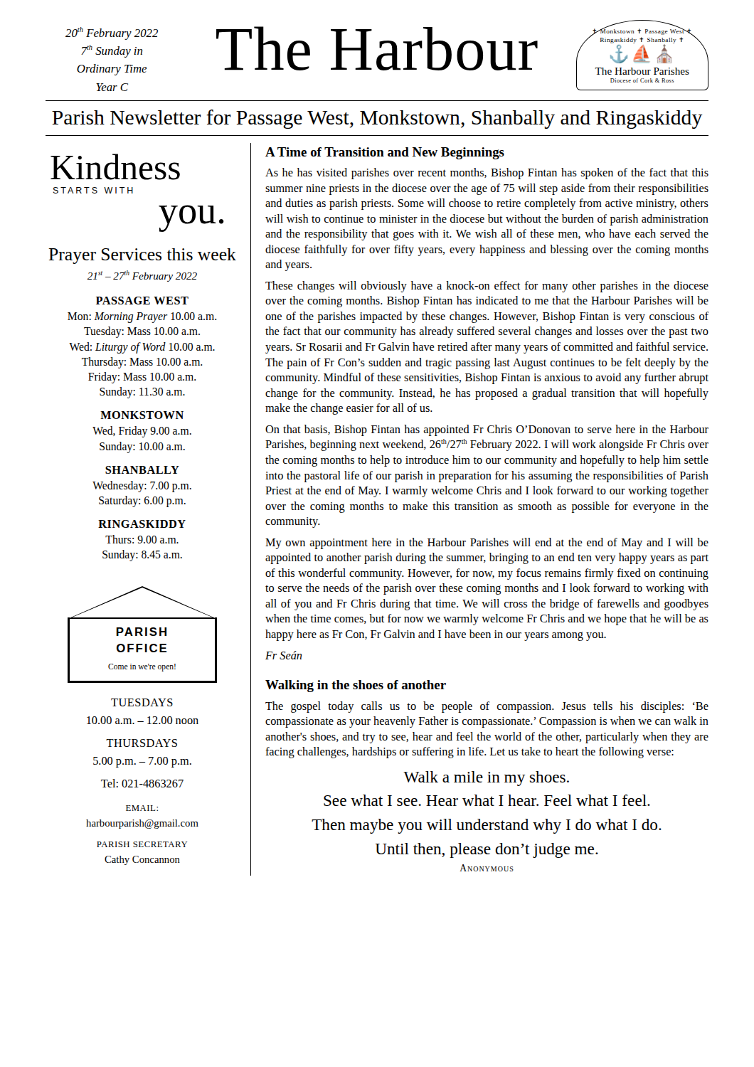20th February 2022
7th Sunday in
Ordinary Time
Year C
The Harbour
✝ Monkstown ✝ Passage West ✝ Ringaskiddy ✝ Shanbally ✝ ⚓⛵⛪ The Harbour Parishes Diocese of Cork & Ross
Parish Newsletter for Passage West, Monkstown, Shanbally and Ringaskiddy
Kindness STARTS WITH you.
Prayer Services this week
21st – 27th February 2022
PASSAGE WEST
Mon: Morning Prayer 10.00 a.m.
Tuesday: Mass 10.00 a.m.
Wed: Liturgy of Word 10.00 a.m.
Thursday: Mass 10.00 a.m.
Friday: Mass 10.00 a.m.
Sunday: 11.30 a.m.
MONKSTOWN
Wed, Friday 9.00 a.m.
Sunday: 10.00 a.m.
SHANBALLY
Wednesday: 7.00 p.m.
Saturday: 6.00 p.m.
RINGASKIDDY
Thurs: 9.00 a.m.
Sunday: 8.45 a.m.
PARISH
OFFICE
Come in we're open!
TUESDAYS
10.00 a.m. – 12.00 noon
THURSDAYS
5.00 p.m. – 7.00 p.m.
Tel: 021-4863267
EMAIL:
harbourparish@gmail.com
PARISH SECRETARY
Cathy Concannon
A Time of Transition and New Beginnings
As he has visited parishes over recent months, Bishop Fintan has spoken of the fact that this summer nine priests in the diocese over the age of 75 will step aside from their responsibilities and duties as parish priests. Some will choose to retire completely from active ministry, others will wish to continue to minister in the diocese but without the burden of parish administration and the responsibility that goes with it. We wish all of these men, who have each served the diocese faithfully for over fifty years, every happiness and blessing over the coming months and years.
These changes will obviously have a knock-on effect for many other parishes in the diocese over the coming months. Bishop Fintan has indicated to me that the Harbour Parishes will be one of the parishes impacted by these changes. However, Bishop Fintan is very conscious of the fact that our community has already suffered several changes and losses over the past two years. Sr Rosarii and Fr Galvin have retired after many years of committed and faithful service. The pain of Fr Con’s sudden and tragic passing last August continues to be felt deeply by the community. Mindful of these sensitivities, Bishop Fintan is anxious to avoid any further abrupt change for the community. Instead, he has proposed a gradual transition that will hopefully make the change easier for all of us.
On that basis, Bishop Fintan has appointed Fr Chris O’Donovan to serve here in the Harbour Parishes, beginning next weekend, 26th/27th February 2022. I will work alongside Fr Chris over the coming months to help to introduce him to our community and hopefully to help him settle into the pastoral life of our parish in preparation for his assuming the responsibilities of Parish Priest at the end of May. I warmly welcome Chris and I look forward to our working together over the coming months to make this transition as smooth as possible for everyone in the community.
My own appointment here in the Harbour Parishes will end at the end of May and I will be appointed to another parish during the summer, bringing to an end ten very happy years as part of this wonderful community. However, for now, my focus remains firmly fixed on continuing to serve the needs of the parish over these coming months and I look forward to working with all of you and Fr Chris during that time. We will cross the bridge of farewells and goodbyes when the time comes, but for now we warmly welcome Fr Chris and we hope that he will be as happy here as Fr Con, Fr Galvin and I have been in our years among you.
Fr Seán
Walking in the shoes of another
The gospel today calls us to be people of compassion. Jesus tells his disciples: ‘Be compassionate as your heavenly Father is compassionate.’ Compassion is when we can walk in another's shoes, and try to see, hear and feel the world of the other, particularly when they are facing challenges, hardships or suffering in life. Let us take to heart the following verse:
Walk a mile in my shoes.
See what I see. Hear what I hear. Feel what I feel.
Then maybe you will understand why I do what I do.
Until then, please don’t judge me.
Anonymous